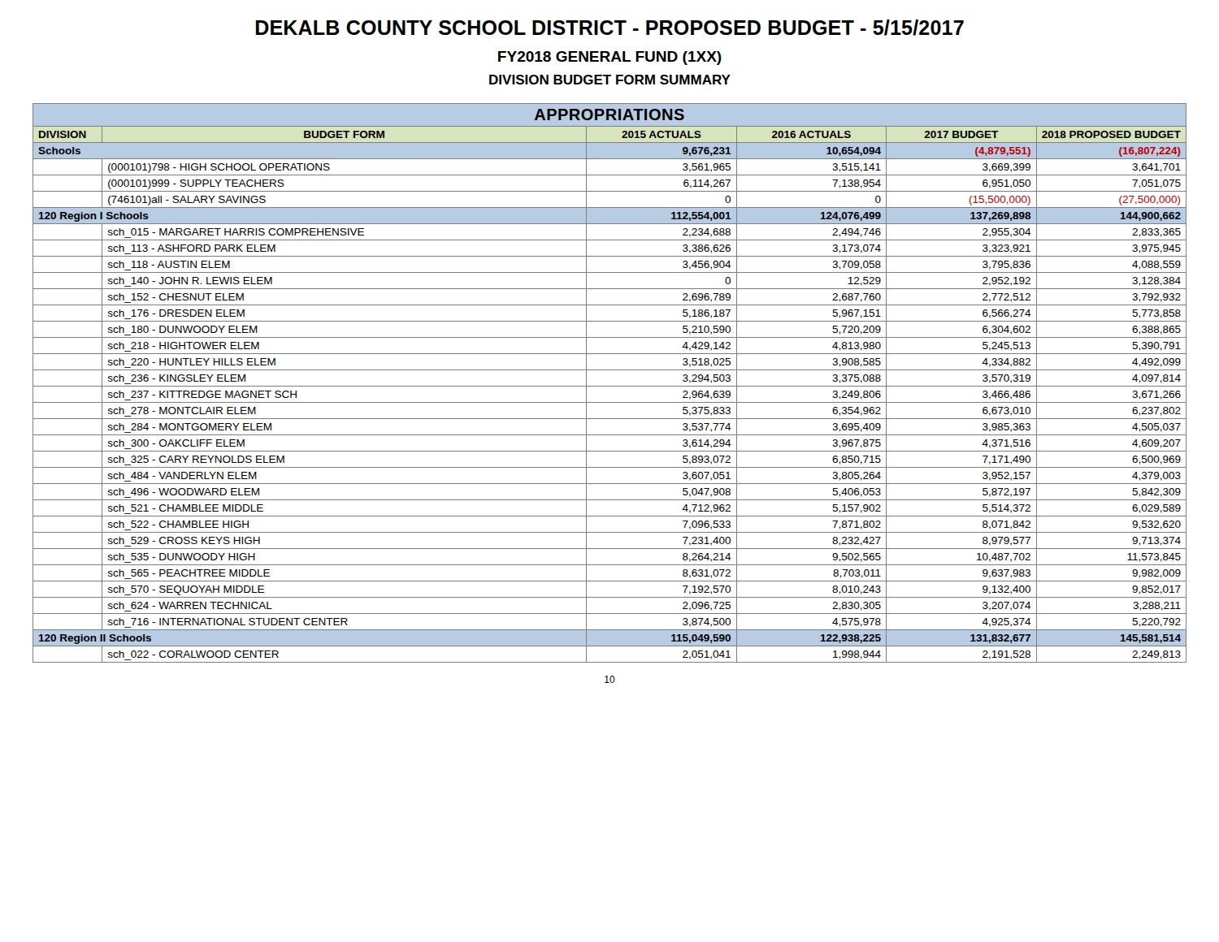DEKALB COUNTY SCHOOL DISTRICT - PROPOSED BUDGET - 5/15/2017
FY2018 GENERAL FUND (1XX)
DIVISION BUDGET FORM SUMMARY
| APPROPRIATIONS |
| --- |
| DIVISION | BUDGET FORM | 2015 ACTUALS | 2016 ACTUALS | 2017 BUDGET | 2018 PROPOSED BUDGET |
| Schools | 9,676,231 | 10,654,094 | (4,879,551) | (16,807,224) |
| | (000101)798 - HIGH SCHOOL OPERATIONS | 3,561,965 | 3,515,141 | 3,669,399 | 3,641,701 |
| | (000101)999 - SUPPLY TEACHERS | 6,114,267 | 7,138,954 | 6,951,050 | 7,051,075 |
| | (746101)all - SALARY SAVINGS | 0 | 0 | (15,500,000) | (27,500,000) |
| 120 Region I Schools | 112,554,001 | 124,076,499 | 137,269,898 | 144,900,662 |
| | sch_015 - MARGARET HARRIS COMPREHENSIVE | 2,234,688 | 2,494,746 | 2,955,304 | 2,833,365 |
| | sch_113 - ASHFORD PARK ELEM | 3,386,626 | 3,173,074 | 3,323,921 | 3,975,945 |
| | sch_118 - AUSTIN ELEM | 3,456,904 | 3,709,058 | 3,795,836 | 4,088,559 |
| | sch_140 - JOHN R. LEWIS ELEM | 0 | 12,529 | 2,952,192 | 3,128,384 |
| | sch_152 - CHESNUT ELEM | 2,696,789 | 2,687,760 | 2,772,512 | 3,792,932 |
| | sch_176 - DRESDEN ELEM | 5,186,187 | 5,967,151 | 6,566,274 | 5,773,858 |
| | sch_180 - DUNWOODY ELEM | 5,210,590 | 5,720,209 | 6,304,602 | 6,388,865 |
| | sch_218 - HIGHTOWER ELEM | 4,429,142 | 4,813,980 | 5,245,513 | 5,390,791 |
| | sch_220 - HUNTLEY HILLS ELEM | 3,518,025 | 3,908,585 | 4,334,882 | 4,492,099 |
| | sch_236 - KINGSLEY ELEM | 3,294,503 | 3,375,088 | 3,570,319 | 4,097,814 |
| | sch_237 - KITTREDGE MAGNET SCH | 2,964,639 | 3,249,806 | 3,466,486 | 3,671,266 |
| | sch_278 - MONTCLAIR ELEM | 5,375,833 | 6,354,962 | 6,673,010 | 6,237,802 |
| | sch_284 - MONTGOMERY ELEM | 3,537,774 | 3,695,409 | 3,985,363 | 4,505,037 |
| | sch_300 - OAKCLIFF ELEM | 3,614,294 | 3,967,875 | 4,371,516 | 4,609,207 |
| | sch_325 - CARY REYNOLDS ELEM | 5,893,072 | 6,850,715 | 7,171,490 | 6,500,969 |
| | sch_484 - VANDERLYN ELEM | 3,607,051 | 3,805,264 | 3,952,157 | 4,379,003 |
| | sch_496 - WOODWARD ELEM | 5,047,908 | 5,406,053 | 5,872,197 | 5,842,309 |
| | sch_521 - CHAMBLEE MIDDLE | 4,712,962 | 5,157,902 | 5,514,372 | 6,029,589 |
| | sch_522 - CHAMBLEE HIGH | 7,096,533 | 7,871,802 | 8,071,842 | 9,532,620 |
| | sch_529 - CROSS KEYS HIGH | 7,231,400 | 8,232,427 | 8,979,577 | 9,713,374 |
| | sch_535 - DUNWOODY HIGH | 8,264,214 | 9,502,565 | 10,487,702 | 11,573,845 |
| | sch_565 - PEACHTREE MIDDLE | 8,631,072 | 8,703,011 | 9,637,983 | 9,982,009 |
| | sch_570 - SEQUOYAH MIDDLE | 7,192,570 | 8,010,243 | 9,132,400 | 9,852,017 |
| | sch_624 - WARREN TECHNICAL | 2,096,725 | 2,830,305 | 3,207,074 | 3,288,211 |
| | sch_716 - INTERNATIONAL STUDENT CENTER | 3,874,500 | 4,575,978 | 4,925,374 | 5,220,792 |
| 120 Region II Schools | 115,049,590 | 122,938,225 | 131,832,677 | 145,581,514 |
| | sch_022 - CORALWOOD CENTER | 2,051,041 | 1,998,944 | 2,191,528 | 2,249,813 |
10